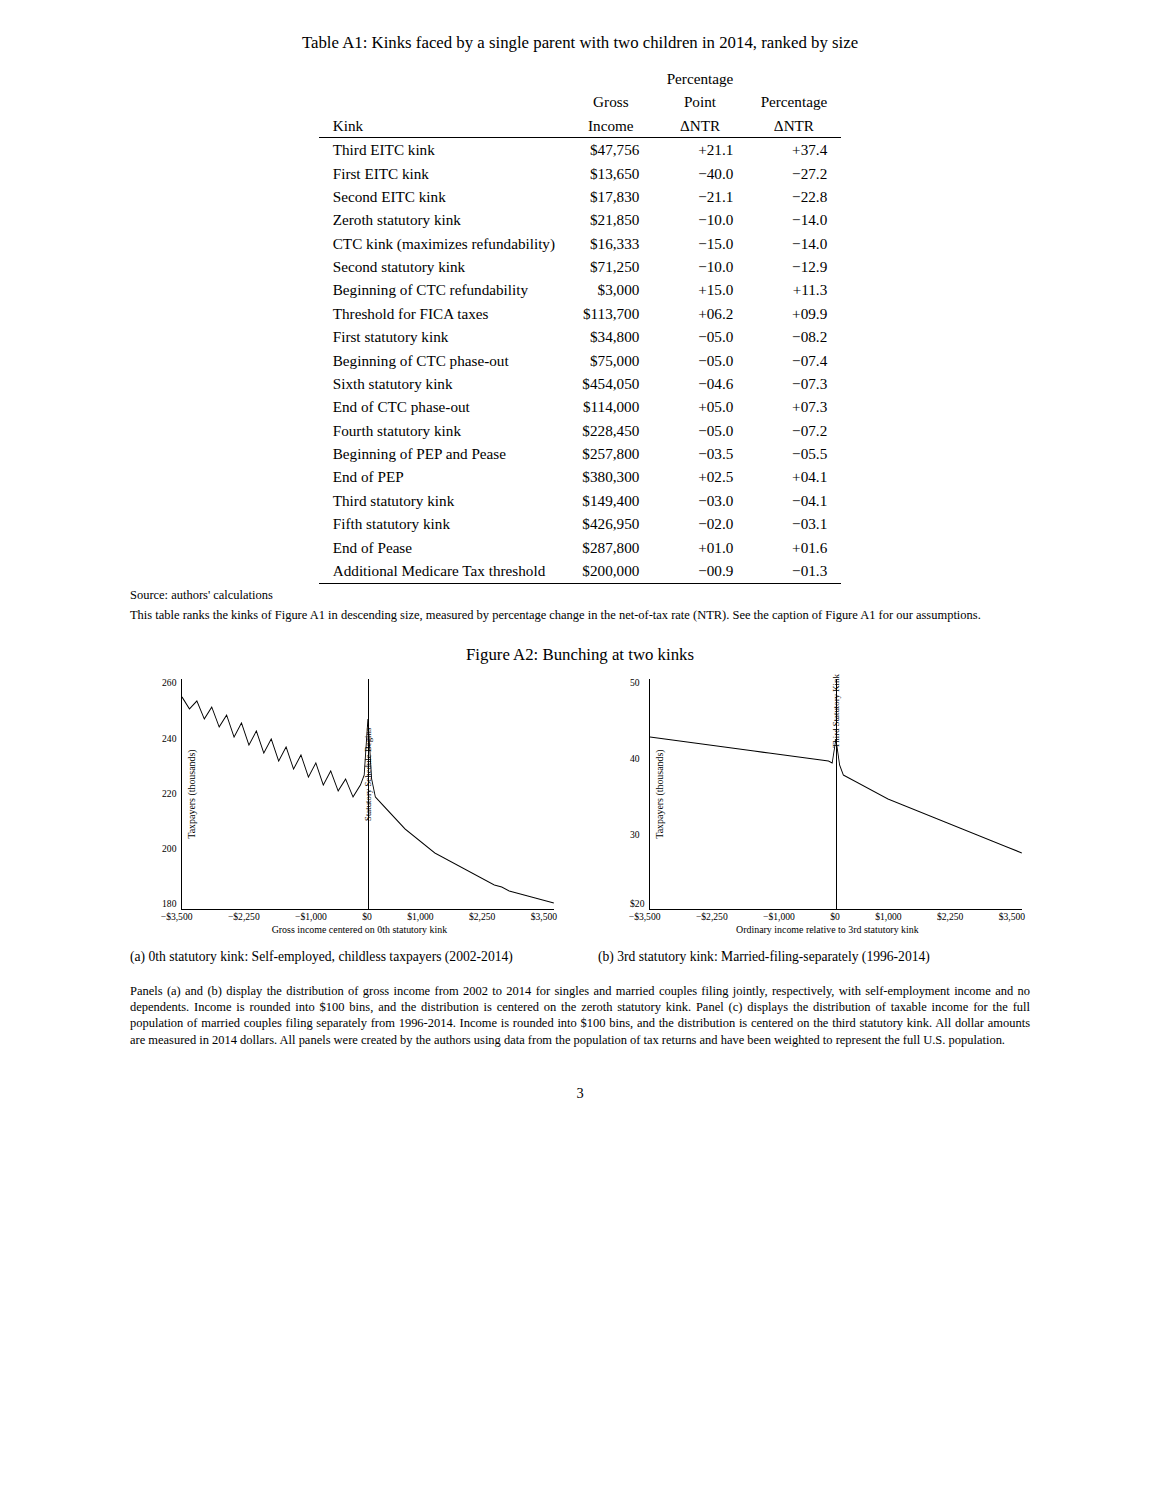Table A1: Kinks faced by a single parent with two children in 2014, ranked by size
| | | Percentage | |
| --- | --- | --- | --- |
| | Gross | Point | Percentage |
| Kink | Income | ΔNTR | ΔNTR |
| Third EITC kink | $47,756 | +21.1 | +37.4 |
| First EITC kink | $13,650 | −40.0 | −27.2 |
| Second EITC kink | $17,830 | −21.1 | −22.8 |
| Zeroth statutory kink | $21,850 | −10.0 | −14.0 |
| CTC kink (maximizes refundability) | $16,333 | −15.0 | −14.0 |
| Second statutory kink | $71,250 | −10.0 | −12.9 |
| Beginning of CTC refundability | $3,000 | +15.0 | +11.3 |
| Threshold for FICA taxes | $113,700 | +06.2 | +09.9 |
| First statutory kink | $34,800 | −05.0 | −08.2 |
| Beginning of CTC phase-out | $75,000 | −05.0 | −07.4 |
| Sixth statutory kink | $454,050 | −04.6 | −07.3 |
| End of CTC phase-out | $114,000 | +05.0 | +07.3 |
| Fourth statutory kink | $228,450 | −05.0 | −07.2 |
| Beginning of PEP and Pease | $257,800 | −03.5 | −05.5 |
| End of PEP | $380,300 | +02.5 | +04.1 |
| Third statutory kink | $149,400 | −03.0 | −04.1 |
| Fifth statutory kink | $426,950 | −02.0 | −03.1 |
| End of Pease | $287,800 | +01.0 | +01.6 |
| Additional Medicare Tax threshold | $200,000 | −00.9 | −01.3 |
Source: authors' calculations
This table ranks the kinks of Figure A1 in descending size, measured by percentage change in the net-of-tax rate (NTR). See the caption of Figure A1 for our assumptions.
Figure A2: Bunching at two kinks
Taxpayers (thousands) 260 240 220 200 180
Statutory Schedule Begins
−$3,500−$2,250−$1,000$0$1,000$2,250$3,500
Gross income centered on 0th statutory kink
(a) 0th statutory kink: Self-employed, childless taxpayers (2002-2014)
Taxpayers (thousands) 50 40 30 $20
Third Statutory Kink
−$3,500−$2,250−$1,000$0$1,000$2,250$3,500
Ordinary income relative to 3rd statutory kink
(b) 3rd statutory kink: Married-filing-separately (1996-2014)
Panels (a) and (b) display the distribution of gross income from 2002 to 2014 for singles and married couples filing jointly, respectively, with self-employment income and no dependents. Income is rounded into $100 bins, and the distribution is centered on the zeroth statutory kink. Panel (c) displays the distribution of taxable income for the full population of married couples filing separately from 1996-2014. Income is rounded into $100 bins, and the distribution is centered on the third statutory kink. All dollar amounts are measured in 2014 dollars. All panels were created by the authors using data from the population of tax returns and have been weighted to represent the full U.S. population.
3